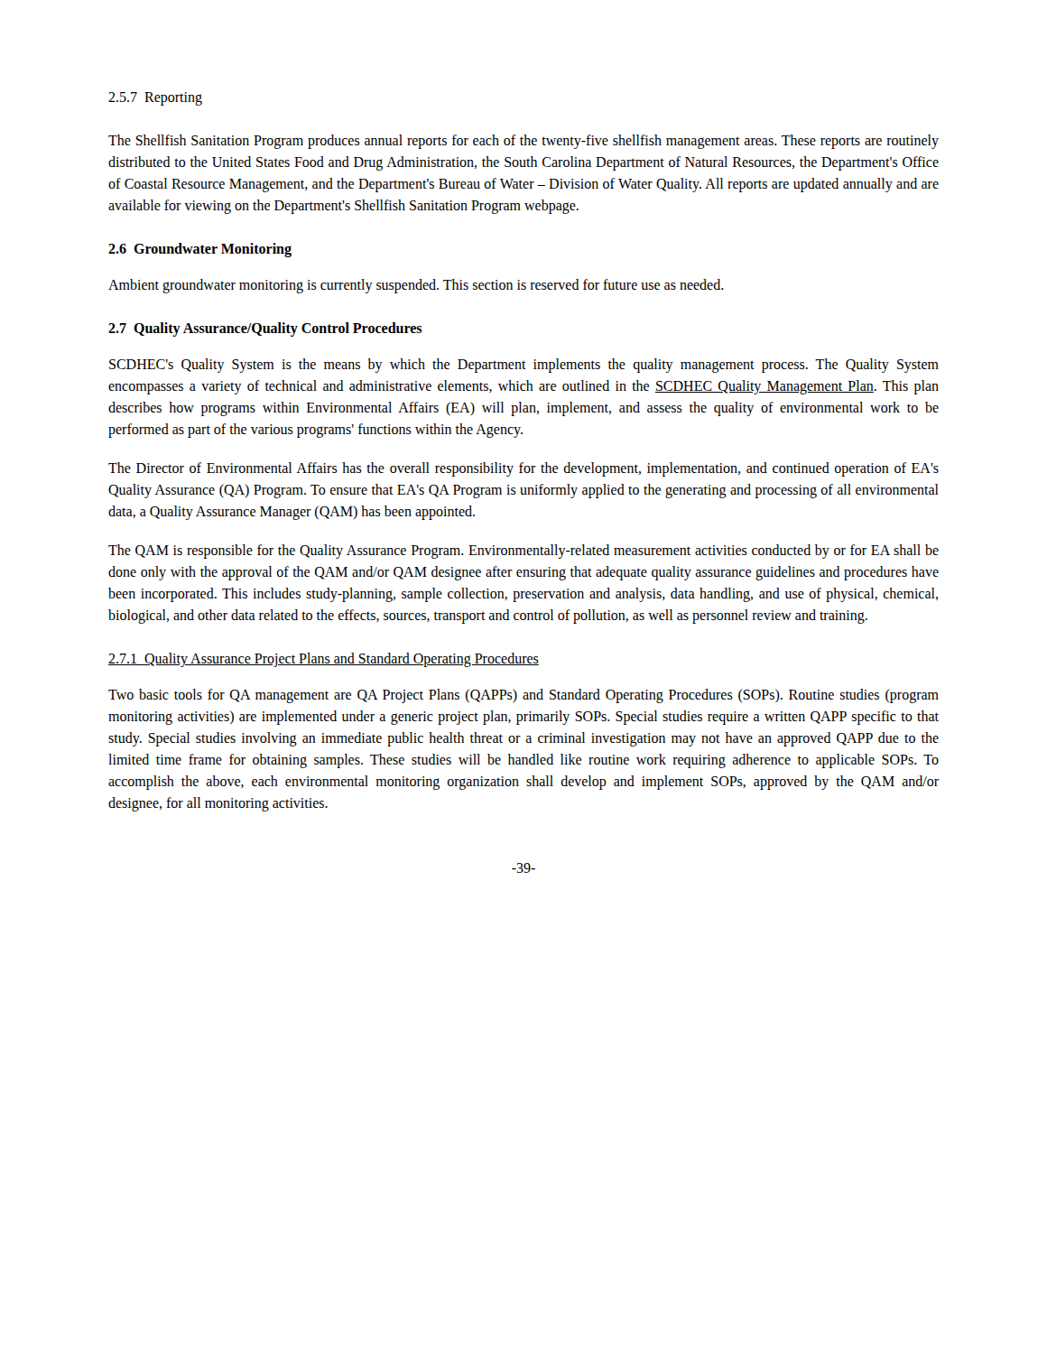2.5.7 Reporting
The Shellfish Sanitation Program produces annual reports for each of the twenty-five shellfish management areas. These reports are routinely distributed to the United States Food and Drug Administration, the South Carolina Department of Natural Resources, the Department's Office of Coastal Resource Management, and the Department's Bureau of Water – Division of Water Quality. All reports are updated annually and are available for viewing on the Department's Shellfish Sanitation Program webpage.
2.6 Groundwater Monitoring
Ambient groundwater monitoring is currently suspended. This section is reserved for future use as needed.
2.7 Quality Assurance/Quality Control Procedures
SCDHEC's Quality System is the means by which the Department implements the quality management process. The Quality System encompasses a variety of technical and administrative elements, which are outlined in the SCDHEC Quality Management Plan. This plan describes how programs within Environmental Affairs (EA) will plan, implement, and assess the quality of environmental work to be performed as part of the various programs' functions within the Agency.
The Director of Environmental Affairs has the overall responsibility for the development, implementation, and continued operation of EA's Quality Assurance (QA) Program. To ensure that EA's QA Program is uniformly applied to the generating and processing of all environmental data, a Quality Assurance Manager (QAM) has been appointed.
The QAM is responsible for the Quality Assurance Program. Environmentally-related measurement activities conducted by or for EA shall be done only with the approval of the QAM and/or QAM designee after ensuring that adequate quality assurance guidelines and procedures have been incorporated. This includes study-planning, sample collection, preservation and analysis, data handling, and use of physical, chemical, biological, and other data related to the effects, sources, transport and control of pollution, as well as personnel review and training.
2.7.1 Quality Assurance Project Plans and Standard Operating Procedures
Two basic tools for QA management are QA Project Plans (QAPPs) and Standard Operating Procedures (SOPs). Routine studies (program monitoring activities) are implemented under a generic project plan, primarily SOPs. Special studies require a written QAPP specific to that study. Special studies involving an immediate public health threat or a criminal investigation may not have an approved QAPP due to the limited time frame for obtaining samples. These studies will be handled like routine work requiring adherence to applicable SOPs. To accomplish the above, each environmental monitoring organization shall develop and implement SOPs, approved by the QAM and/or designee, for all monitoring activities.
-39-